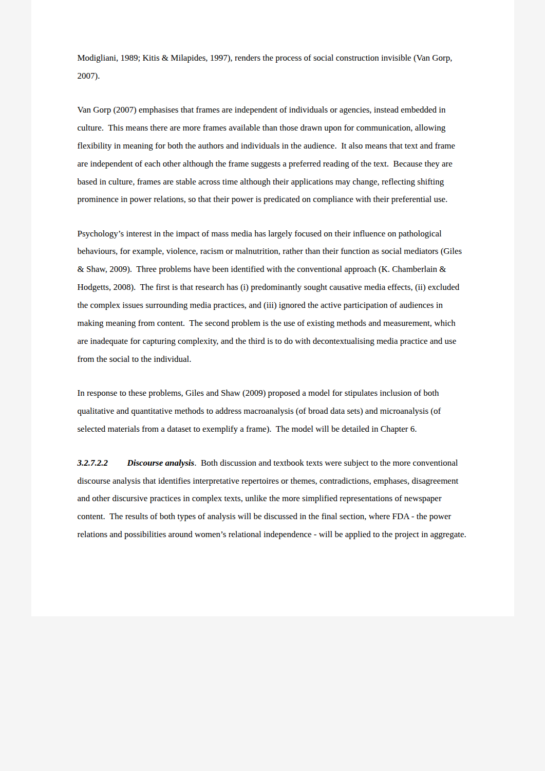Modigliani, 1989; Kitis & Milapides, 1997), renders the process of social construction invisible (Van Gorp, 2007).
Van Gorp (2007) emphasises that frames are independent of individuals or agencies, instead embedded in culture. This means there are more frames available than those drawn upon for communication, allowing flexibility in meaning for both the authors and individuals in the audience. It also means that text and frame are independent of each other although the frame suggests a preferred reading of the text. Because they are based in culture, frames are stable across time although their applications may change, reflecting shifting prominence in power relations, so that their power is predicated on compliance with their preferential use.
Psychology’s interest in the impact of mass media has largely focused on their influence on pathological behaviours, for example, violence, racism or malnutrition, rather than their function as social mediators (Giles & Shaw, 2009). Three problems have been identified with the conventional approach (K. Chamberlain & Hodgetts, 2008). The first is that research has (i) predominantly sought causative media effects, (ii) excluded the complex issues surrounding media practices, and (iii) ignored the active participation of audiences in making meaning from content. The second problem is the use of existing methods and measurement, which are inadequate for capturing complexity, and the third is to do with decontextualising media practice and use from the social to the individual.
In response to these problems, Giles and Shaw (2009) proposed a model for stipulates inclusion of both qualitative and quantitative methods to address macroanalysis (of broad data sets) and microanalysis (of selected materials from a dataset to exemplify a frame). The model will be detailed in Chapter 6.
3.2.7.2.2 Discourse analysis. Both discussion and textbook texts were subject to the more conventional discourse analysis that identifies interpretative repertoires or themes, contradictions, emphases, disagreement and other discursive practices in complex texts, unlike the more simplified representations of newspaper content. The results of both types of analysis will be discussed in the final section, where FDA - the power relations and possibilities around women’s relational independence - will be applied to the project in aggregate.